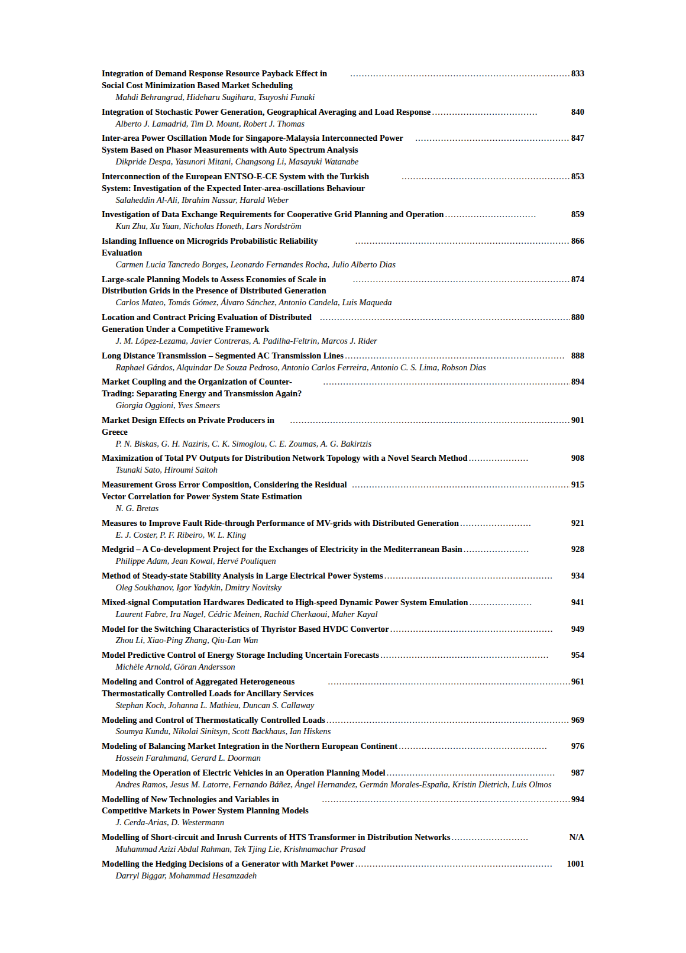Integration of Demand Response Resource Payback Effect in Social Cost Minimization Based Market Scheduling .................................................................................................................................. 833
Mahdi Behrangrad, Hideharu Sugihara, Tsuyoshi Funaki
Integration of Stochastic Power Generation, Geographical Averaging and Load Response ..................................... 840
Alberto J. Lamadrid, Tim D. Mount, Robert J. Thomas
Inter-area Power Oscillation Mode for Singapore-Malaysia Interconnected Power System Based on Phasor Measurements with Auto Spectrum Analysis ................................................................................................. 847
Dikpride Despa, Yasunori Mitani, Changsong Li, Masayuki Watanabe
Interconnection of the European ENTSO-E-CE System with the Turkish System: Investigation of the Expected Inter-area-oscillations Behaviour ......................................................................................................... 853
Salaheddin Al-Ali, Ibrahim Nassar, Harald Weber
Investigation of Data Exchange Requirements for Cooperative Grid Planning and Operation ................................ 859
Kun Zhu, Xu Yuan, Nicholas Honeth, Lars Nordström
Islanding Influence on Microgrids Probabilistic Reliability Evaluation ............................................................................. 866
Carmen Lucia Tancredo Borges, Leonardo Fernandes Rocha, Julio Alberto Dias
Large-scale Planning Models to Assess Economies of Scale in Distribution Grids in the Presence of Distributed Generation ......................................................................................................................................... 874
Carlos Mateo, Tomás Gómez, Álvaro Sánchez, Antonio Candela, Luis Maqueda
Location and Contract Pricing Evaluation of Distributed Generation Under a Competitive Framework ......................................................................................................................................................... 880
J. M. López-Lezama, Javier Contreras, A. Padilha-Feltrin, Marcos J. Rider
Long Distance Transmission – Segmented AC Transmission Lines ............................................................................. 888
Raphael Gárdos, Alquindar De Souza Pedroso, Antonio Carlos Ferreira, Antonio C. S. Lima, Robson Dias
Market Coupling and the Organization of Counter-Trading: Separating Energy and Transmission Again? ......................................................................................................................................................... 894
Giorgia Oggioni, Yves Smeers
Market Design Effects on Private Producers in Greece ......................................................................................................... 901
P. N. Biskas, G. H. Naziris, C. K. Simoglou, C. E. Zoumas, A. G. Bakirtzis
Maximization of Total PV Outputs for Distribution Network Topology with a Novel Search Method ..................... 908
Tsunaki Sato, Hiroumi Saitoh
Measurement Gross Error Composition, Considering the Residual Vector Correlation for Power System State Estimation ......................................................................................................................................... 915
N. G. Bretas
Measures to Improve Fault Ride-through Performance of MV-grids with Distributed Generation ......................... 921
E. J. Coster, P. F. Ribeiro, W. L. Kling
Medgrid – A Co-development Project for the Exchanges of Electricity in the Mediterranean Basin ....................... 928
Philippe Adam, Jean Kowal, Hervé Pouliquen
Method of Steady-state Stability Analysis in Large Electrical Power Systems ........................................................... 934
Oleg Soukhanov, Igor Yadykin, Dmitry Novitsky
Mixed-signal Computation Hardwares Dedicated to High-speed Dynamic Power System Emulation ...................... 941
Laurent Fabre, Ira Nagel, Cédric Meinen, Rachid Cherkaoui, Maher Kayal
Model for the Switching Characteristics of Thyristor Based HVDC Convertor ......................................................... 949
Zhou Li, Xiao-Ping Zhang, Qiu-Lan Wan
Model Predictive Control of Energy Storage Including Uncertain Forecasts ........................................................... 954
Michèle Arnold, Göran Andersson
Modeling and Control of Aggregated Heterogeneous Thermostatically Controlled Loads for Ancillary Services ......................................................................................................................................................... 961
Stephan Koch, Johanna L. Mathieu, Duncan S. Callaway
Modeling and Control of Thermostatically Controlled Loads ..................................................................................... 969
Soumya Kundu, Nikolai Sinitsyn, Scott Backhaus, Ian Hiskens
Modeling of Balancing Market Integration in the Northern European Continent .................................................... 976
Hossein Farahmand, Gerard L. Doorman
Modeling the Operation of Electric Vehicles in an Operation Planning Model ........................................................... 987
Andres Ramos, Jesus M. Latorre, Fernando Báñez, Ángel Hernandez, Germán Morales-España, Kristin Dietrich, Luis Olmos
Modelling of New Technologies and Variables in Competitive Markets in Power System Planning Models ......................................................................................................................................................... 994
J. Cerda-Arias, D. Westermann
Modelling of Short-circuit and Inrush Currents of HTS Transformer in Distribution Networks ........................... N/A
Muhammad Azizi Abdul Rahman, Tek Tjing Lie, Krishnamachar Prasad
Modelling the Hedging Decisions of a Generator with Market Power ..................................................................... 1001
Darryl Biggar, Mohammad Hesamzadeh